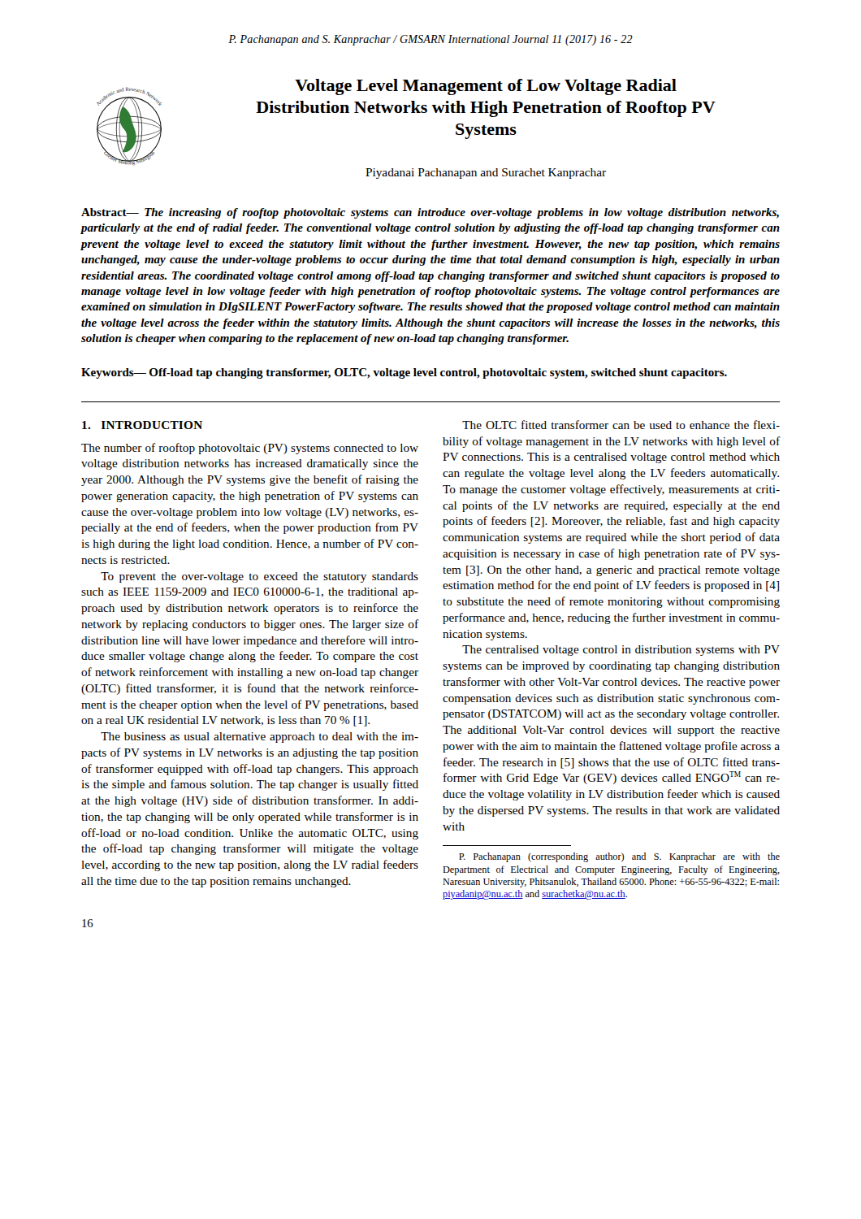P. Pachanapan and S. Kanprachar / GMSARN International Journal 11 (2017) 16 - 22
Academic and Research Network Greater Mekong Subregion
Voltage Level Management of Low Voltage Radial
Distribution Networks with High Penetration of Rooftop PV
Systems
Piyadanai Pachanapan and Surachet Kanprachar
Abstract— The increasing of rooftop photovoltaic systems can introduce over-voltage problems in low voltage distribution networks, particularly at the end of radial feeder. The conventional voltage control solution by adjusting the off-load tap changing transformer can prevent the voltage level to exceed the statutory limit without the further investment. However, the new tap position, which remains unchanged, may cause the under-voltage problems to occur during the time that total demand consumption is high, especially in urban residential areas. The coordinated voltage control among off-load tap changing transformer and switched shunt capacitors is proposed to manage voltage level in low voltage feeder with high penetration of rooftop photovoltaic systems. The voltage control performances are examined on simulation in DIgSILENT PowerFactory software. The results showed that the proposed voltage control method can maintain the voltage level across the feeder within the statutory limits. Although the shunt capacitors will increase the losses in the networks, this solution is cheaper when comparing to the replacement of new on-load tap changing transformer.
Keywords— Off-load tap changing transformer, OLTC, voltage level control, photovoltaic system, switched shunt capacitors.
1. Introduction
The number of rooftop photovoltaic (PV) systems connected to low voltage distribution networks has increased dramatically since the year 2000. Although the PV systems give the benefit of raising the power generation capacity, the high penetration of PV systems can cause the over-voltage problem into low voltage (LV) networks, especially at the end of feeders, when the power production from PV is high during the light load condition. Hence, a number of PV connects is restricted.
To prevent the over-voltage to exceed the statutory standards such as IEEE 1159-2009 and IEC0 610000-6-1, the traditional approach used by distribution network operators is to reinforce the network by replacing conductors to bigger ones. The larger size of distribution line will have lower impedance and therefore will introduce smaller voltage change along the feeder. To compare the cost of network reinforcement with installing a new on-load tap changer (OLTC) fitted transformer, it is found that the network reinforcement is the cheaper option when the level of PV penetrations, based on a real UK residential LV network, is less than 70 % [1].
The business as usual alternative approach to deal with the impacts of PV systems in LV networks is an adjusting the tap position of transformer equipped with off-load tap changers. This approach is the simple and famous solution. The tap changer is usually fitted at the high voltage (HV) side of distribution transformer. In addition, the tap changing will be only operated while transformer is in off-load or no-load condition. Unlike the automatic OLTC, using the off-load tap changing transformer will mitigate the voltage level, according to the new tap position, along the LV radial feeders all the time due to the tap position remains unchanged.
The OLTC fitted transformer can be used to enhance the flexibility of voltage management in the LV networks with high level of PV connections. This is a centralised voltage control method which can regulate the voltage level along the LV feeders automatically. To manage the customer voltage effectively, measurements at critical points of the LV networks are required, especially at the end points of feeders [2]. Moreover, the reliable, fast and high capacity communication systems are required while the short period of data acquisition is necessary in case of high penetration rate of PV system [3]. On the other hand, a generic and practical remote voltage estimation method for the end point of LV feeders is proposed in [4] to substitute the need of remote monitoring without compromising performance and, hence, reducing the further investment in communication systems.
The centralised voltage control in distribution systems with PV systems can be improved by coordinating tap changing distribution transformer with other Volt-Var control devices. The reactive power compensation devices such as distribution static synchronous compensator (DSTATCOM) will act as the secondary voltage controller. The additional Volt-Var control devices will support the reactive power with the aim to maintain the flattened voltage profile across a feeder. The research in [5] shows that the use of OLTC fitted transformer with Grid Edge Var (GEV) devices called ENGOTM can reduce the voltage volatility in LV distribution feeder which is caused by the dispersed PV systems. The results in that work are validated with
P. Pachanapan (corresponding author) and S. Kanprachar are with the Department of Electrical and Computer Engineering, Faculty of Engineering, Naresuan University, Phitsanulok, Thailand 65000. Phone: +66-55-96-4322; E-mail: piyadanip@nu.ac.th and surachetka@nu.ac.th.
16